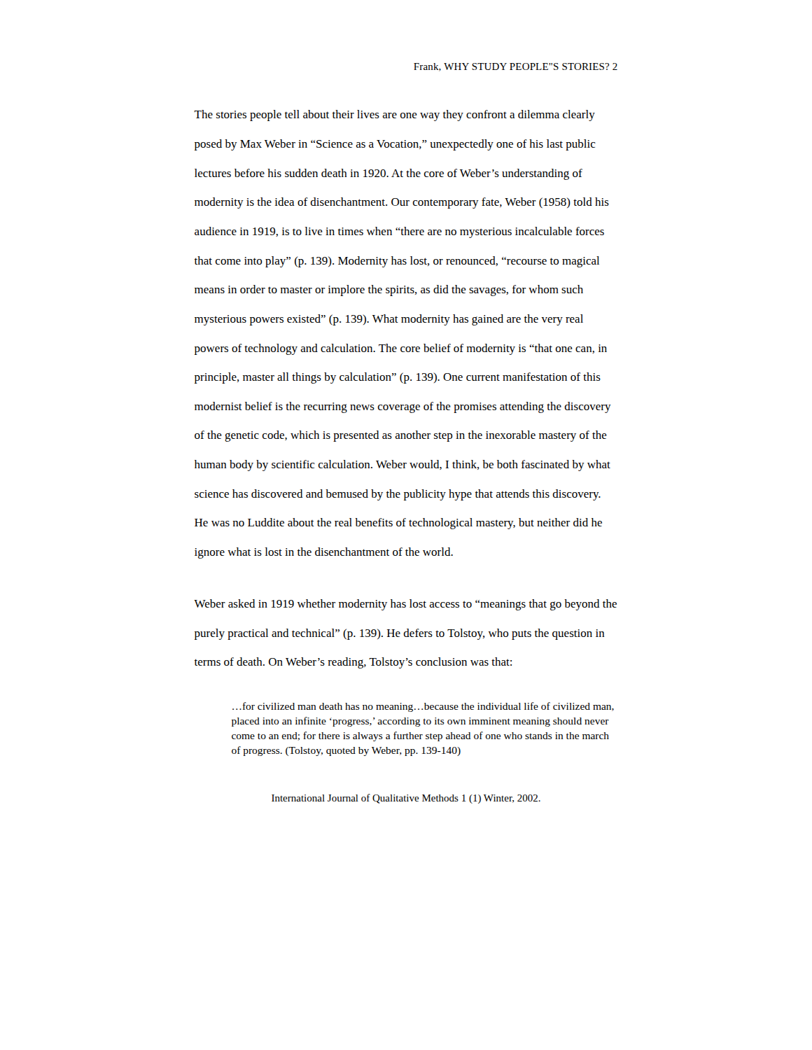Frank, WHY STUDY PEOPLE"S STORIES? 2
The stories people tell about their lives are one way they confront a dilemma clearly posed by Max Weber in “Science as a Vocation,” unexpectedly one of his last public lectures before his sudden death in 1920. At the core of Weber’s understanding of modernity is the idea of disenchantment. Our contemporary fate, Weber (1958) told his audience in 1919, is to live in times when “there are no mysterious incalculable forces that come into play” (p. 139). Modernity has lost, or renounced, “recourse to magical means in order to master or implore the spirits, as did the savages, for whom such mysterious powers existed” (p. 139). What modernity has gained are the very real powers of technology and calculation. The core belief of modernity is “that one can, in principle, master all things by calculation” (p. 139). One current manifestation of this modernist belief is the recurring news coverage of the promises attending the discovery of the genetic code, which is presented as another step in the inexorable mastery of the human body by scientific calculation. Weber would, I think, be both fascinated by what science has discovered and bemused by the publicity hype that attends this discovery. He was no Luddite about the real benefits of technological mastery, but neither did he ignore what is lost in the disenchantment of the world.
Weber asked in 1919 whether modernity has lost access to “meanings that go beyond the purely practical and technical” (p. 139). He defers to Tolstoy, who puts the question in terms of death. On Weber’s reading, Tolstoy’s conclusion was that:
…for civilized man death has no meaning…because the individual life of civilized man, placed into an infinite ‘progress,’ according to its own imminent meaning should never come to an end; for there is always a further step ahead of one who stands in the march of progress. (Tolstoy, quoted by Weber, pp. 139-140)
International Journal of Qualitative Methods 1 (1) Winter, 2002.